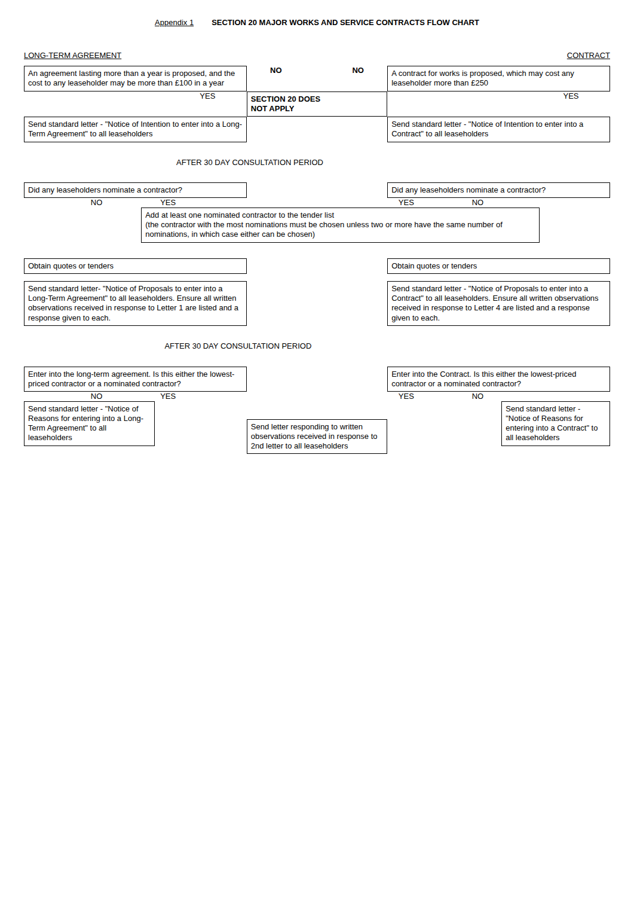Appendix 1 SECTION 20 MAJOR WORKS AND SERVICE CONTRACTS FLOW CHART
LONG-TERM AGREEMENT
CONTRACT
| An agreement lasting more than a year is proposed, and the cost to any leaseholder may be more than £100 in a year | NO | | NO | A contract for works is proposed, which may cost any leaseholder more than £250 |
| YES | SECTION 20 DOES NOT APPLY | YES |
| Send standard letter - "Notice of Intention to enter into a Long-Term Agreement" to all leaseholders | | Send standard letter - "Notice of Intention to enter into a Contract" to all leaseholders |
| AFTER 30 DAY CONSULTATION PERIOD |
| Did any leaseholders nominate a contractor? | | Did any leaseholders nominate a contractor? |
| NO YES | | YES NO |
| Add at least one nominated contractor to the tender list (the contractor with the most nominations must be chosen unless two or more have the same number of nominations, in which case either can be chosen) |
| Obtain quotes or tenders | | Obtain quotes or tenders |
| Send standard letter- "Notice of Proposals to enter into a Long-Term Agreement" to all leaseholders. Ensure all written observations received in response to Letter 1 are listed and a response given to each. | | Send standard letter - "Notice of Proposals to enter into a Contract" to all leaseholders. Ensure all written observations received in response to Letter 4 are listed and a response given to each. |
| AFTER 30 DAY CONSULTATION PERIOD |
| Enter into the long-term agreement. Is this either the lowest-priced contractor or a nominated contractor? | | Enter into the Contract. Is this either the lowest-priced contractor or a nominated contractor? |
| NO YES | | YES NO |
| Send standard letter - "Notice of Reasons for entering into a Long-Term Agreement" to all leaseholders | Send letter responding to written observations received in response to 2nd letter to all leaseholders | Send standard letter - "Notice of Reasons for entering into a Contract" to all leaseholders |